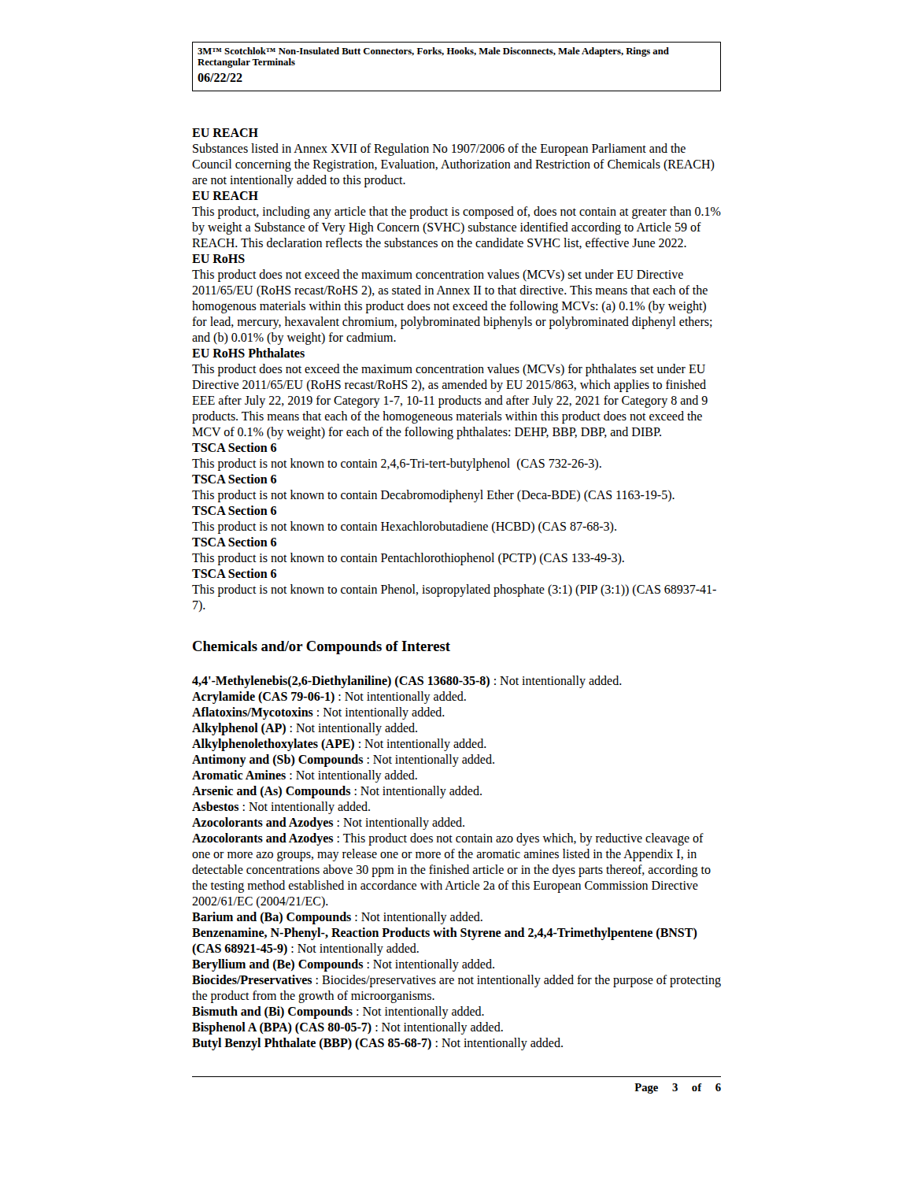3M™ Scotchlok™ Non-Insulated Butt Connectors, Forks, Hooks, Male Disconnects, Male Adapters, Rings and Rectangular Terminals
06/22/22
EU REACH
Substances listed in Annex XVII of Regulation No 1907/2006 of the European Parliament and the Council concerning the Registration, Evaluation, Authorization and Restriction of Chemicals (REACH) are not intentionally added to this product.
EU REACH
This product, including any article that the product is composed of, does not contain at greater than 0.1% by weight a Substance of Very High Concern (SVHC) substance identified according to Article 59 of REACH. This declaration reflects the substances on the candidate SVHC list, effective June 2022.
EU RoHS
This product does not exceed the maximum concentration values (MCVs) set under EU Directive 2011/65/EU (RoHS recast/RoHS 2), as stated in Annex II to that directive. This means that each of the homogenous materials within this product does not exceed the following MCVs: (a) 0.1% (by weight) for lead, mercury, hexavalent chromium, polybrominated biphenyls or polybrominated diphenyl ethers; and (b) 0.01% (by weight) for cadmium.
EU RoHS Phthalates
This product does not exceed the maximum concentration values (MCVs) for phthalates set under EU Directive 2011/65/EU (RoHS recast/RoHS 2), as amended by EU 2015/863, which applies to finished EEE after July 22, 2019 for Category 1-7, 10-11 products and after July 22, 2021 for Category 8 and 9 products. This means that each of the homogeneous materials within this product does not exceed the MCV of 0.1% (by weight) for each of the following phthalates: DEHP, BBP, DBP, and DIBP.
TSCA Section 6
This product is not known to contain 2,4,6-Tri-tert-butylphenol (CAS 732-26-3).
TSCA Section 6
This product is not known to contain Decabromodiphenyl Ether (Deca-BDE) (CAS 1163-19-5).
TSCA Section 6
This product is not known to contain Hexachlorobutadiene (HCBD) (CAS 87-68-3).
TSCA Section 6
This product is not known to contain Pentachlorothiophenol (PCTP) (CAS 133-49-3).
TSCA Section 6
This product is not known to contain Phenol, isopropylated phosphate (3:1) (PIP (3:1)) (CAS 68937-41-7).
Chemicals and/or Compounds of Interest
4,4'-Methylenebis(2,6-Diethylaniline) (CAS 13680-35-8) : Not intentionally added.
Acrylamide (CAS 79-06-1) : Not intentionally added.
Aflatoxins/Mycotoxins : Not intentionally added.
Alkylphenol (AP) : Not intentionally added.
Alkylphenolethoxylates (APE) : Not intentionally added.
Antimony and (Sb) Compounds : Not intentionally added.
Aromatic Amines : Not intentionally added.
Arsenic and (As) Compounds : Not intentionally added.
Asbestos : Not intentionally added.
Azocolorants and Azodyes : Not intentionally added.
Azocolorants and Azodyes : This product does not contain azo dyes which, by reductive cleavage of one or more azo groups, may release one or more of the aromatic amines listed in the Appendix I, in detectable concentrations above 30 ppm in the finished article or in the dyes parts thereof, according to the testing method established in accordance with Article 2a of this European Commission Directive 2002/61/EC (2004/21/EC).
Barium and (Ba) Compounds : Not intentionally added.
Benzenamine, N-Phenyl-, Reaction Products with Styrene and 2,4,4-Trimethylpentene (BNST) (CAS 68921-45-9) : Not intentionally added.
Beryllium and (Be) Compounds : Not intentionally added.
Biocides/Preservatives : Biocides/preservatives are not intentionally added for the purpose of protecting the product from the growth of microorganisms.
Bismuth and (Bi) Compounds : Not intentionally added.
Bisphenol A (BPA) (CAS 80-05-7) : Not intentionally added.
Butyl Benzyl Phthalate (BBP) (CAS 85-68-7) : Not intentionally added.
Page 3 of 6